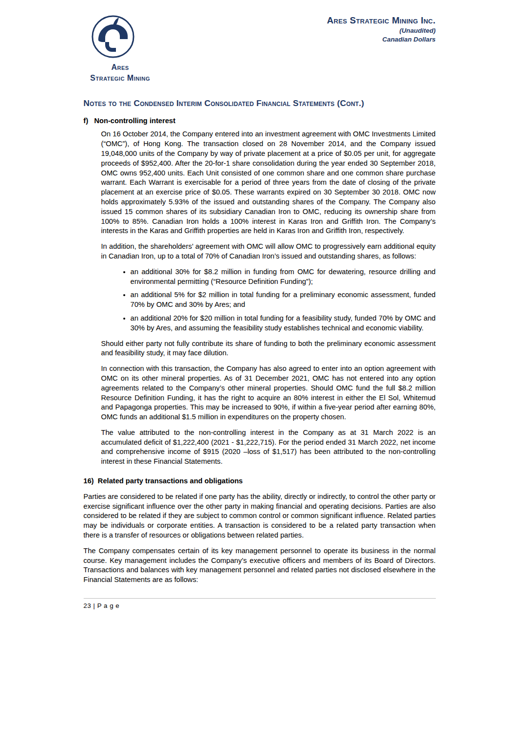Ares
Strategic Mining
Ares Strategic Mining Inc.
(Unaudited)
Canadian Dollars
Notes to the Condensed Interim Consolidated Financial Statements (Cont.)
f) Non-controlling interest
On 16 October 2014, the Company entered into an investment agreement with OMC Investments Limited (“OMC”), of Hong Kong. The transaction closed on 28 November 2014, and the Company issued 19,048,000 units of the Company by way of private placement at a price of $0.05 per unit, for aggregate proceeds of $952,400. After the 20-for-1 share consolidation during the year ended 30 September 2018, OMC owns 952,400 units. Each Unit consisted of one common share and one common share purchase warrant. Each Warrant is exercisable for a period of three years from the date of closing of the private placement at an exercise price of $0.05. These warrants expired on 30 September 30 2018. OMC now holds approximately 5.93% of the issued and outstanding shares of the Company. The Company also issued 15 common shares of its subsidiary Canadian Iron to OMC, reducing its ownership share from 100% to 85%. Canadian Iron holds a 100% interest in Karas Iron and Griffith Iron. The Company’s interests in the Karas and Griffith properties are held in Karas Iron and Griffith Iron, respectively.
In addition, the shareholders’ agreement with OMC will allow OMC to progressively earn additional equity in Canadian Iron, up to a total of 70% of Canadian Iron’s issued and outstanding shares, as follows:
an additional 30% for $8.2 million in funding from OMC for dewatering, resource drilling and environmental permitting (“Resource Definition Funding”);
an additional 5% for $2 million in total funding for a preliminary economic assessment, funded 70% by OMC and 30% by Ares; and
an additional 20% for $20 million in total funding for a feasibility study, funded 70% by OMC and 30% by Ares, and assuming the feasibility study establishes technical and economic viability.
Should either party not fully contribute its share of funding to both the preliminary economic assessment and feasibility study, it may face dilution.
In connection with this transaction, the Company has also agreed to enter into an option agreement with OMC on its other mineral properties. As of 31 December 2021, OMC has not entered into any option agreements related to the Company’s other mineral properties. Should OMC fund the full $8.2 million Resource Definition Funding, it has the right to acquire an 80% interest in either the El Sol, Whitemud and Papagonga properties. This may be increased to 90%, if within a five-year period after earning 80%, OMC funds an additional $1.5 million in expenditures on the property chosen.
The value attributed to the non-controlling interest in the Company as at 31 March 2022 is an accumulated deficit of $1,222,400 (2021 - $1,222,715). For the period ended 31 March 2022, net income and comprehensive income of $915 (2020 –loss of $1,517) has been attributed to the non-controlling interest in these Financial Statements.
16) Related party transactions and obligations
Parties are considered to be related if one party has the ability, directly or indirectly, to control the other party or exercise significant influence over the other party in making financial and operating decisions. Parties are also considered to be related if they are subject to common control or common significant influence. Related parties may be individuals or corporate entities. A transaction is considered to be a related party transaction when there is a transfer of resources or obligations between related parties.
The Company compensates certain of its key management personnel to operate its business in the normal course. Key management includes the Company’s executive officers and members of its Board of Directors. Transactions and balances with key management personnel and related parties not disclosed elsewhere in the Financial Statements are as follows:
23 | P a g e